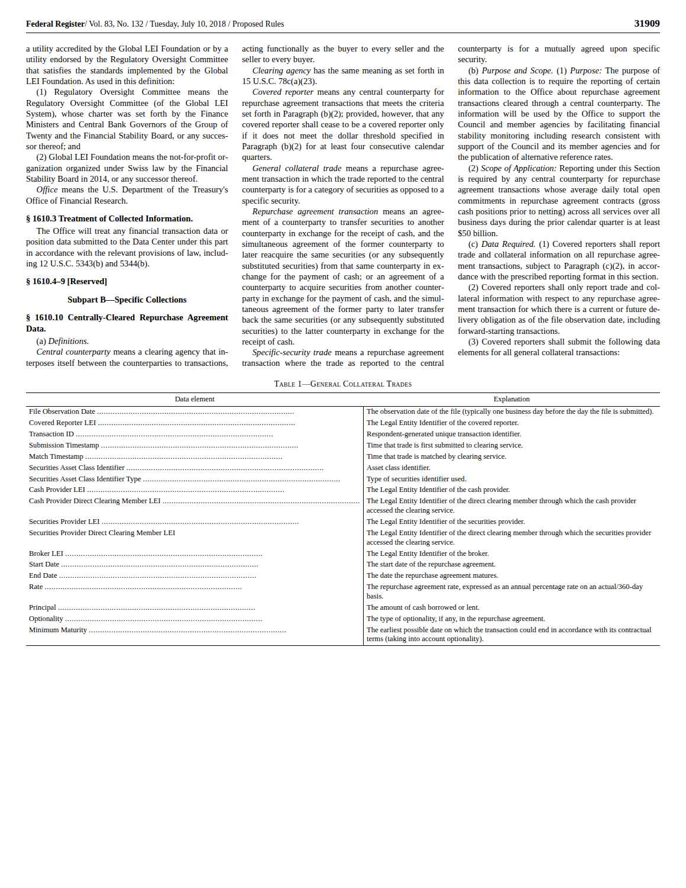Federal Register/ Vol. 83, No. 132 / Tuesday, July 10, 2018 / Proposed Rules
31909
a utility accredited by the Global LEI Foundation or by a utility endorsed by the Regulatory Oversight Committee that satisfies the standards implemented by the Global LEI Foundation. As used in this definition:
(1) Regulatory Oversight Committee means the Regulatory Oversight Committee (of the Global LEI System), whose charter was set forth by the Finance Ministers and Central Bank Governors of the Group of Twenty and the Financial Stability Board, or any successor thereof; and
(2) Global LEI Foundation means the not-for-profit organization organized under Swiss law by the Financial Stability Board in 2014, or any successor thereof.
Office means the U.S. Department of the Treasury's Office of Financial Research.
§ 1610.3 Treatment of Collected Information.
The Office will treat any financial transaction data or position data submitted to the Data Center under this part in accordance with the relevant provisions of law, including 12 U.S.C. 5343(b) and 5344(b).
§ 1610.4–9 [Reserved]
Subpart B—Specific Collections
§ 1610.10 Centrally-Cleared Repurchase Agreement Data.
(a) Definitions.
Central counterparty means a clearing agency that interposes itself between the counterparties to transactions, acting functionally as the buyer to every seller and the seller to every buyer.
Clearing agency has the same meaning as set forth in 15 U.S.C. 78c(a)(23).
Covered reporter means any central counterparty for repurchase agreement transactions that meets the criteria set forth in Paragraph (b)(2); provided, however, that any covered reporter shall cease to be a covered reporter only if it does not meet the dollar threshold specified in Paragraph (b)(2) for at least four consecutive calendar quarters.
General collateral trade means a repurchase agreement transaction in which the trade reported to the central counterparty is for a category of securities as opposed to a specific security.
Repurchase agreement transaction means an agreement of a counterparty to transfer securities to another counterparty in exchange for the receipt of cash, and the simultaneous agreement of the former counterparty to later reacquire the same securities (or any subsequently substituted securities) from that same counterparty in exchange for the payment of cash; or an agreement of a counterparty to acquire securities from another counterparty in exchange for the payment of cash, and the simultaneous agreement of the former party to later transfer back the same securities (or any subsequently substituted securities) to the latter counterparty in exchange for the receipt of cash.
Specific-security trade means a repurchase agreement transaction where the trade as reported to the central counterparty is for a mutually agreed upon specific security.
(b) Purpose and Scope. (1) Purpose: The purpose of this data collection is to require the reporting of certain information to the Office about repurchase agreement transactions cleared through a central counterparty. The information will be used by the Office to support the Council and member agencies by facilitating financial stability monitoring including research consistent with support of the Council and its member agencies and for the publication of alternative reference rates.
(2) Scope of Application: Reporting under this Section is required by any central counterparty for repurchase agreement transactions whose average daily total open commitments in repurchase agreement contracts (gross cash positions prior to netting) across all services over all business days during the prior calendar quarter is at least $50 billion.
(c) Data Required. (1) Covered reporters shall report trade and collateral information on all repurchase agreement transactions, subject to Paragraph (c)(2), in accordance with the prescribed reporting format in this section.
(2) Covered reporters shall only report trade and collateral information with respect to any repurchase agreement transaction for which there is a current or future delivery obligation as of the file observation date, including forward-starting transactions.
(3) Covered reporters shall submit the following data elements for all general collateral transactions:
Table 1—General Collateral Trades
| Data element | Explanation |
| --- | --- |
| File Observation Date | The observation date of the file (typically one business day before the day the file is submitted). |
| Covered Reporter LEI | The Legal Entity Identifier of the covered reporter. |
| Transaction ID | Respondent-generated unique transaction identifier. |
| Submission Timestamp | Time that trade is first submitted to clearing service. |
| Match Timestamp | Time that trade is matched by clearing service. |
| Securities Asset Class Identifier | Asset class identifier. |
| Securities Asset Class Identifier Type | Type of securities identifier used. |
| Cash Provider LEI | The Legal Entity Identifier of the cash provider. |
| Cash Provider Direct Clearing Member LEI | The Legal Entity Identifier of the direct clearing member through which the cash provider accessed the clearing service. |
| Securities Provider LEI | The Legal Entity Identifier of the securities provider. |
| Securities Provider Direct Clearing Member LEI | The Legal Entity Identifier of the direct clearing member through which the securities provider accessed the clearing service. |
| Broker LEI | The Legal Entity Identifier of the broker. |
| Start Date | The start date of the repurchase agreement. |
| End Date | The date the repurchase agreement matures. |
| Rate | The repurchase agreement rate, expressed as an annual percentage rate on an actual/360-day basis. |
| Principal | The amount of cash borrowed or lent. |
| Optionality | The type of optionality, if any, in the repurchase agreement. |
| Minimum Maturity | The earliest possible date on which the transaction could end in accordance with its contractual terms (taking into account optionality). |